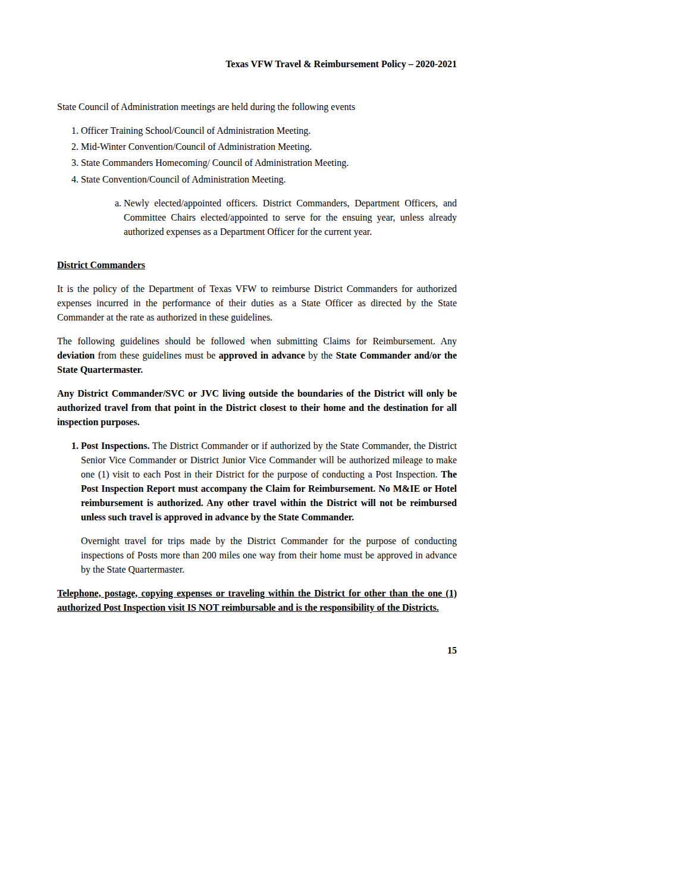Texas VFW Travel & Reimbursement Policy – 2020-2021
State Council of Administration meetings are held during the following events
Officer Training School/Council of Administration Meeting.
Mid-Winter Convention/Council of Administration Meeting.
State Commanders Homecoming/ Council of Administration Meeting.
State Convention/Council of Administration Meeting.
Newly elected/appointed officers. District Commanders, Department Officers, and Committee Chairs elected/appointed to serve for the ensuing year, unless already authorized expenses as a Department Officer for the current year.
District Commanders
It is the policy of the Department of Texas VFW to reimburse District Commanders for authorized expenses incurred in the performance of their duties as a State Officer as directed by the State Commander at the rate as authorized in these guidelines.
The following guidelines should be followed when submitting Claims for Reimbursement. Any deviation from these guidelines must be approved in advance by the State Commander and/or the State Quartermaster.
Any District Commander/SVC or JVC living outside the boundaries of the District will only be authorized travel from that point in the District closest to their home and the destination for all inspection purposes.
Post Inspections. The District Commander or if authorized by the State Commander, the District Senior Vice Commander or District Junior Vice Commander will be authorized mileage to make one (1) visit to each Post in their District for the purpose of conducting a Post Inspection. The Post Inspection Report must accompany the Claim for Reimbursement. No M&IE or Hotel reimbursement is authorized. Any other travel within the District will not be reimbursed unless such travel is approved in advance by the State Commander.
Overnight travel for trips made by the District Commander for the purpose of conducting inspections of Posts more than 200 miles one way from their home must be approved in advance by the State Quartermaster.
Telephone, postage, copying expenses or traveling within the District for other than the one (1) authorized Post Inspection visit IS NOT reimbursable and is the responsibility of the Districts.
15